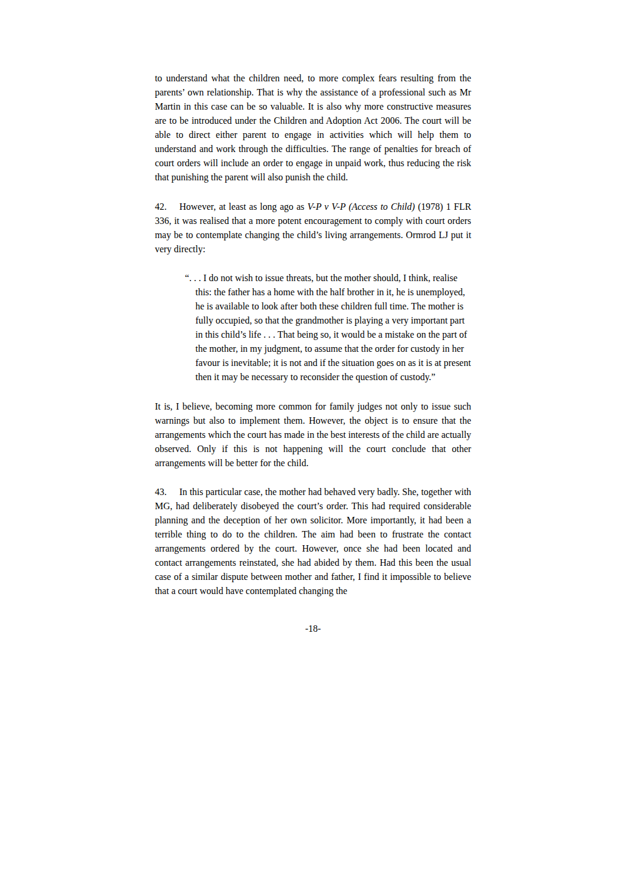to understand what the children need, to more complex fears resulting from the parents’ own relationship. That is why the assistance of a professional such as Mr Martin in this case can be so valuable. It is also why more constructive measures are to be introduced under the Children and Adoption Act 2006. The court will be able to direct either parent to engage in activities which will help them to understand and work through the difficulties. The range of penalties for breach of court orders will include an order to engage in unpaid work, thus reducing the risk that punishing the parent will also punish the child.
42. However, at least as long ago as V-P v V-P (Access to Child) (1978) 1 FLR 336, it was realised that a more potent encouragement to comply with court orders may be to contemplate changing the child’s living arrangements. Ormrod LJ put it very directly:
“. . . I do not wish to issue threats, but the mother should, I think, realise this: the father has a home with the half brother in it, he is unemployed, he is available to look after both these children full time. The mother is fully occupied, so that the grandmother is playing a very important part in this child’s life . . . That being so, it would be a mistake on the part of the mother, in my judgment, to assume that the order for custody in her favour is inevitable; it is not and if the situation goes on as it is at present then it may be necessary to reconsider the question of custody.”
It is, I believe, becoming more common for family judges not only to issue such warnings but also to implement them. However, the object is to ensure that the arrangements which the court has made in the best interests of the child are actually observed. Only if this is not happening will the court conclude that other arrangements will be better for the child.
43. In this particular case, the mother had behaved very badly. She, together with MG, had deliberately disobeyed the court’s order. This had required considerable planning and the deception of her own solicitor. More importantly, it had been a terrible thing to do to the children. The aim had been to frustrate the contact arrangements ordered by the court. However, once she had been located and contact arrangements reinstated, she had abided by them. Had this been the usual case of a similar dispute between mother and father, I find it impossible to believe that a court would have contemplated changing the
-18-